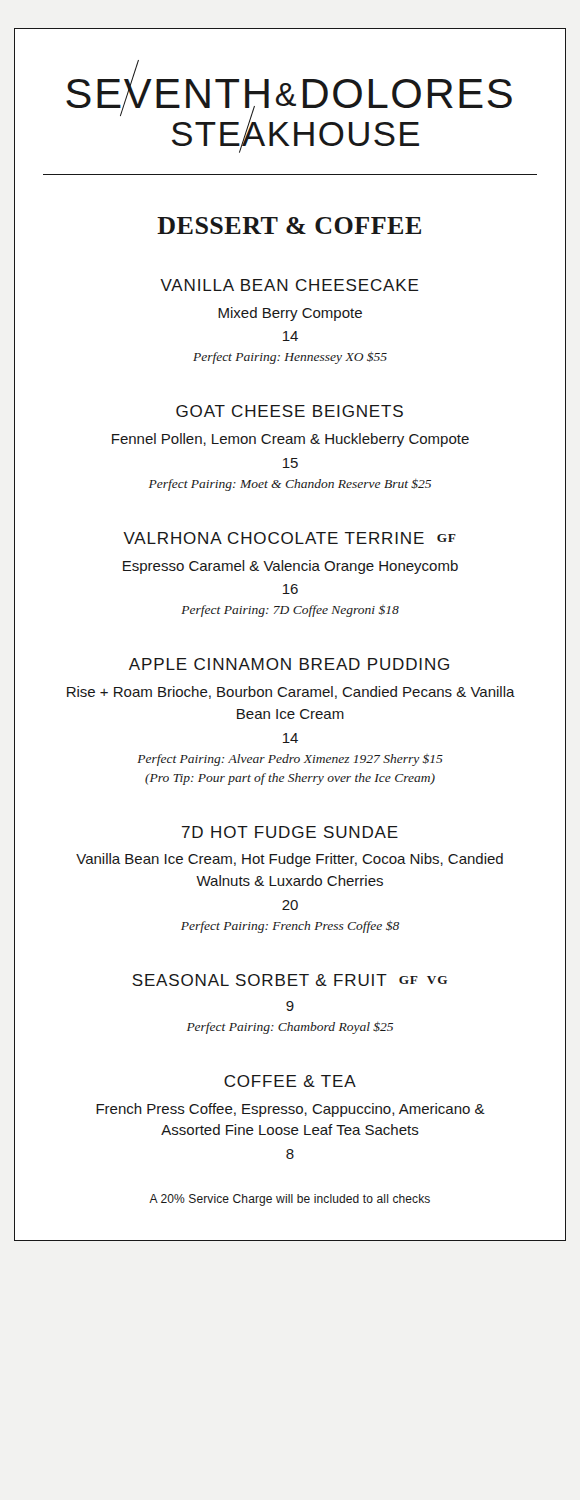SEVENTH&DOLORES
STEAKHOUSE
DESSERT & COFFEE
Vanilla Bean Cheesecake
Mixed Berry Compote
14
Perfect Pairing: Hennessey XO $55
Goat Cheese Beignets
Fennel Pollen, Lemon Cream & Huckleberry Compote
15
Perfect Pairing: Moet & Chandon Reserve Brut $25
Valrhona Chocolate Terrine GF
Espresso Caramel & Valencia Orange Honeycomb
16
Perfect Pairing: 7D Coffee Negroni $18
Apple Cinnamon Bread Pudding
Rise + Roam Brioche, Bourbon Caramel, Candied Pecans & Vanilla Bean Ice Cream
14
Perfect Pairing: Alvear Pedro Ximenez 1927 Sherry $15 (Pro Tip: Pour part of the Sherry over the Ice Cream)
7D Hot Fudge Sundae
Vanilla Bean Ice Cream, Hot Fudge Fritter, Cocoa Nibs, Candied Walnuts & Luxardo Cherries
20
Perfect Pairing: French Press Coffee $8
Seasonal Sorbet & Fruit GF VG
9
Perfect Pairing: Chambord Royal $25
Coffee & Tea
French Press Coffee, Espresso, Cappuccino, Americano & Assorted Fine Loose Leaf Tea Sachets
8
A 20% Service Charge will be included to all checks